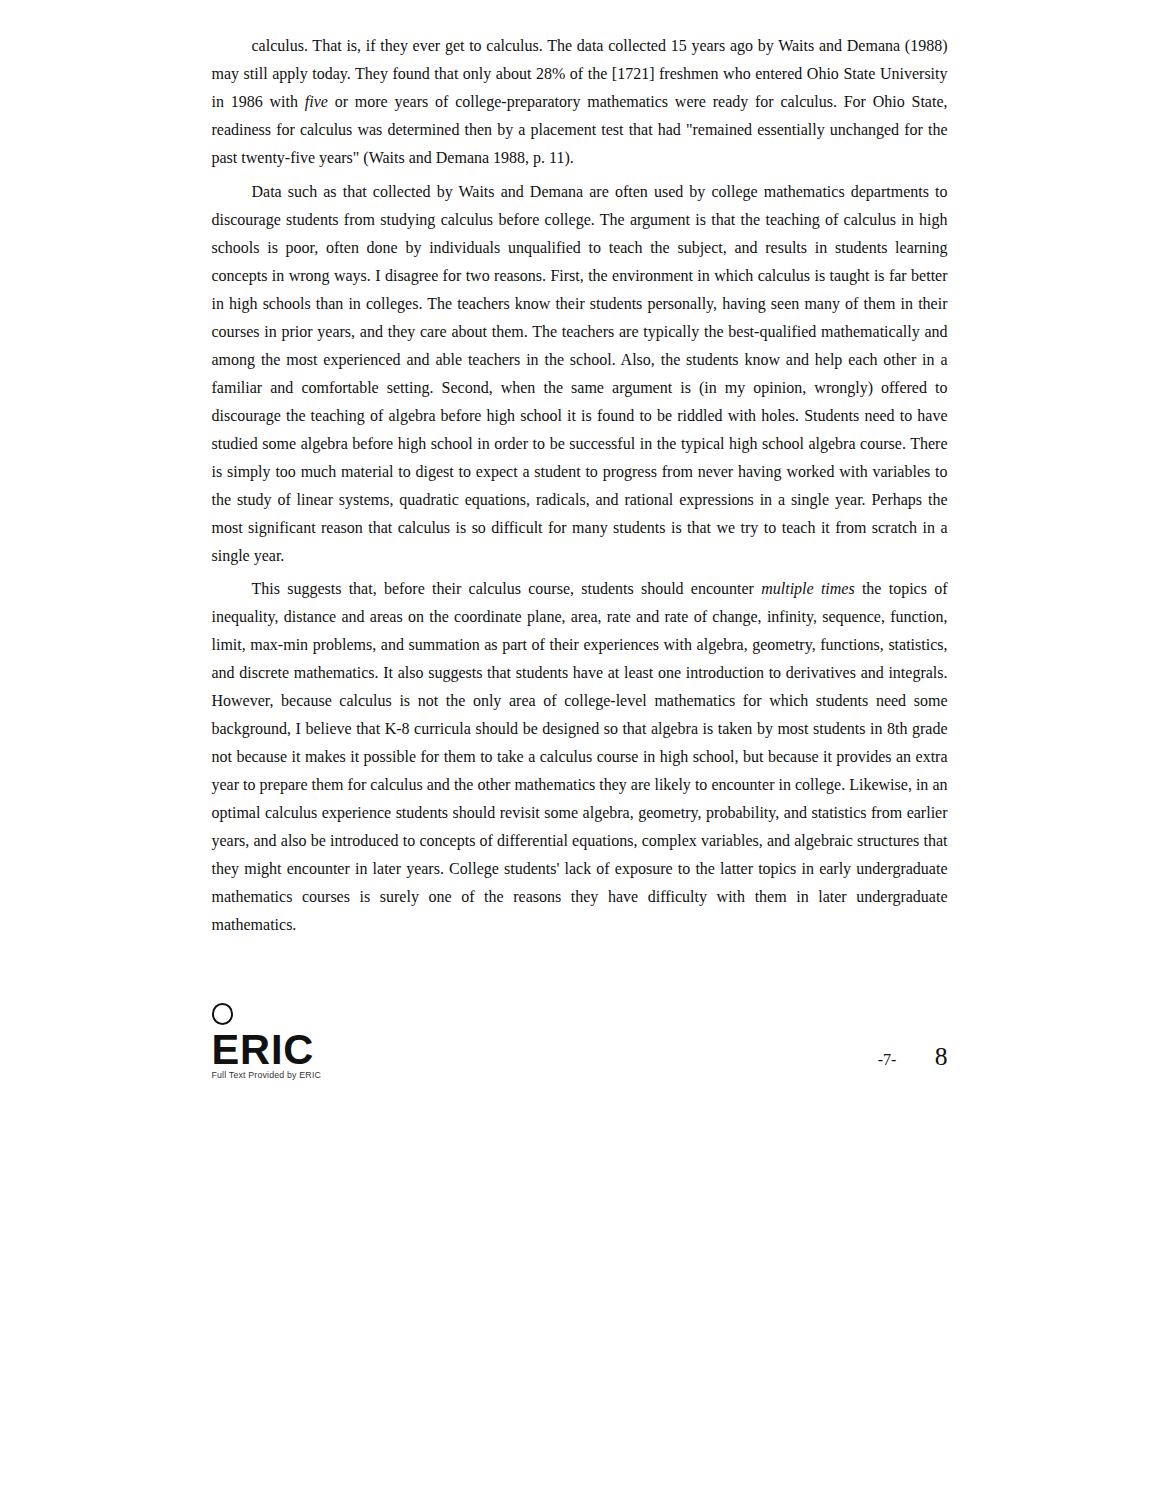calculus. That is, if they ever get to calculus. The data collected 15 years ago by Waits and Demana (1988) may still apply today. They found that only about 28% of the [1721] freshmen who entered Ohio State University in 1986 with five or more years of college-preparatory mathematics were ready for calculus. For Ohio State, readiness for calculus was determined then by a placement test that had "remained essentially unchanged for the past twenty-five years" (Waits and Demana 1988, p. 11).
Data such as that collected by Waits and Demana are often used by college mathematics departments to discourage students from studying calculus before college. The argument is that the teaching of calculus in high schools is poor, often done by individuals unqualified to teach the subject, and results in students learning concepts in wrong ways. I disagree for two reasons. First, the environment in which calculus is taught is far better in high schools than in colleges. The teachers know their students personally, having seen many of them in their courses in prior years, and they care about them. The teachers are typically the best-qualified mathematically and among the most experienced and able teachers in the school. Also, the students know and help each other in a familiar and comfortable setting. Second, when the same argument is (in my opinion, wrongly) offered to discourage the teaching of algebra before high school it is found to be riddled with holes. Students need to have studied some algebra before high school in order to be successful in the typical high school algebra course. There is simply too much material to digest to expect a student to progress from never having worked with variables to the study of linear systems, quadratic equations, radicals, and rational expressions in a single year. Perhaps the most significant reason that calculus is so difficult for many students is that we try to teach it from scratch in a single year.
This suggests that, before their calculus course, students should encounter multiple times the topics of inequality, distance and areas on the coordinate plane, area, rate and rate of change, infinity, sequence, function, limit, max-min problems, and summation as part of their experiences with algebra, geometry, functions, statistics, and discrete mathematics. It also suggests that students have at least one introduction to derivatives and integrals. However, because calculus is not the only area of college-level mathematics for which students need some background, I believe that K-8 curricula should be designed so that algebra is taken by most students in 8th grade not because it makes it possible for them to take a calculus course in high school, but because it provides an extra year to prepare them for calculus and the other mathematics they are likely to encounter in college. Likewise, in an optimal calculus experience students should revisit some algebra, geometry, probability, and statistics from earlier years, and also be introduced to concepts of differential equations, complex variables, and algebraic structures that they might encounter in later years. College students' lack of exposure to the latter topics in early undergraduate mathematics courses is surely one of the reasons they have difficulty with them in later undergraduate mathematics.
ERIC Full Text Provided by ERIC
-7-8